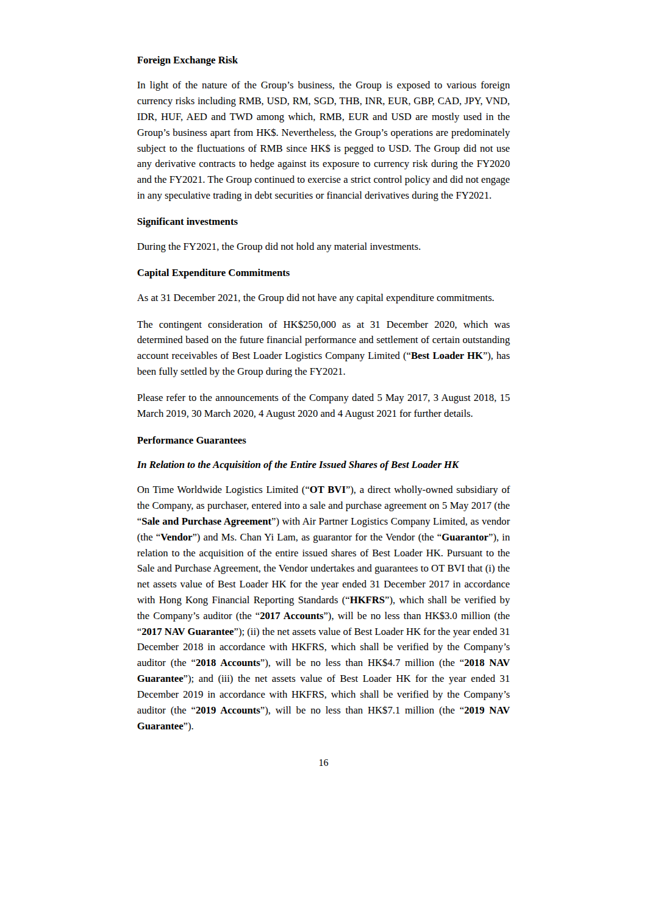Foreign Exchange Risk
In light of the nature of the Group’s business, the Group is exposed to various foreign currency risks including RMB, USD, RM, SGD, THB, INR, EUR, GBP, CAD, JPY, VND, IDR, HUF, AED and TWD among which, RMB, EUR and USD are mostly used in the Group’s business apart from HK$. Nevertheless, the Group’s operations are predominately subject to the fluctuations of RMB since HK$ is pegged to USD. The Group did not use any derivative contracts to hedge against its exposure to currency risk during the FY2020 and the FY2021. The Group continued to exercise a strict control policy and did not engage in any speculative trading in debt securities or financial derivatives during the FY2021.
Significant investments
During the FY2021, the Group did not hold any material investments.
Capital Expenditure Commitments
As at 31 December 2021, the Group did not have any capital expenditure commitments.
The contingent consideration of HK$250,000 as at 31 December 2020, which was determined based on the future financial performance and settlement of certain outstanding account receivables of Best Loader Logistics Company Limited (“Best Loader HK”), has been fully settled by the Group during the FY2021.
Please refer to the announcements of the Company dated 5 May 2017, 3 August 2018, 15 March 2019, 30 March 2020, 4 August 2020 and 4 August 2021 for further details.
Performance Guarantees
In Relation to the Acquisition of the Entire Issued Shares of Best Loader HK
On Time Worldwide Logistics Limited (“OT BVI”), a direct wholly-owned subsidiary of the Company, as purchaser, entered into a sale and purchase agreement on 5 May 2017 (the “Sale and Purchase Agreement”) with Air Partner Logistics Company Limited, as vendor (the “Vendor”) and Ms. Chan Yi Lam, as guarantor for the Vendor (the “Guarantor”), in relation to the acquisition of the entire issued shares of Best Loader HK. Pursuant to the Sale and Purchase Agreement, the Vendor undertakes and guarantees to OT BVI that (i) the net assets value of Best Loader HK for the year ended 31 December 2017 in accordance with Hong Kong Financial Reporting Standards (“HKFRS”), which shall be verified by the Company’s auditor (the “2017 Accounts”), will be no less than HK$3.0 million (the “2017 NAV Guarantee”); (ii) the net assets value of Best Loader HK for the year ended 31 December 2018 in accordance with HKFRS, which shall be verified by the Company’s auditor (the “2018 Accounts”), will be no less than HK$4.7 million (the “2018 NAV Guarantee”); and (iii) the net assets value of Best Loader HK for the year ended 31 December 2019 in accordance with HKFRS, which shall be verified by the Company’s auditor (the “2019 Accounts”), will be no less than HK$7.1 million (the “2019 NAV Guarantee”).
16